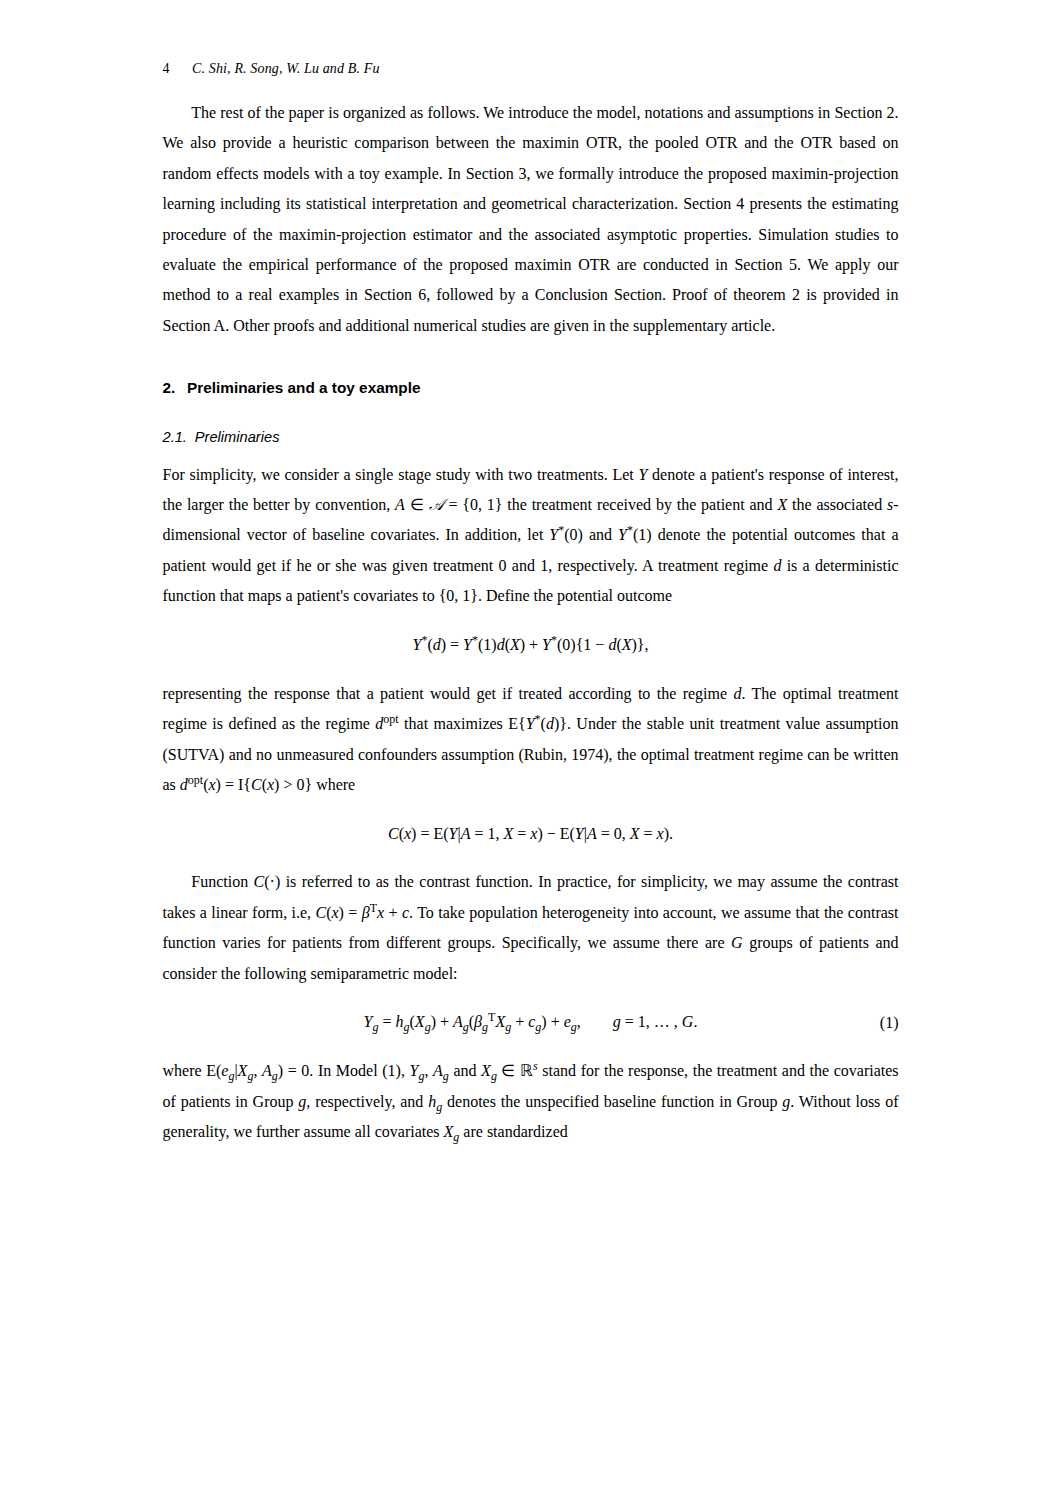4 C. Shi, R. Song, W. Lu and B. Fu
The rest of the paper is organized as follows. We introduce the model, notations and assumptions in Section 2. We also provide a heuristic comparison between the maximin OTR, the pooled OTR and the OTR based on random effects models with a toy example. In Section 3, we formally introduce the proposed maximin-projection learning including its statistical interpretation and geometrical characterization. Section 4 presents the estimating procedure of the maximin-projection estimator and the associated asymptotic properties. Simulation studies to evaluate the empirical performance of the proposed maximin OTR are conducted in Section 5. We apply our method to a real examples in Section 6, followed by a Conclusion Section. Proof of theorem 2 is provided in Section A. Other proofs and additional numerical studies are given in the supplementary article.
2. Preliminaries and a toy example
2.1. Preliminaries
For simplicity, we consider a single stage study with two treatments. Let Y denote a patient's response of interest, the larger the better by convention, A ∈ 𝒜 = {0, 1} the treatment received by the patient and X the associated s-dimensional vector of baseline covariates. In addition, let Y*(0) and Y*(1) denote the potential outcomes that a patient would get if he or she was given treatment 0 and 1, respectively. A treatment regime d is a deterministic function that maps a patient's covariates to {0, 1}. Define the potential outcome
Y*(d) = Y*(1)d(X) + Y*(0){1 − d(X)},
representing the response that a patient would get if treated according to the regime d. The optimal treatment regime is defined as the regime dopt that maximizes E{Y*(d)}. Under the stable unit treatment value assumption (SUTVA) and no unmeasured confounders assumption (Rubin, 1974), the optimal treatment regime can be written as dopt(x) = I{C(x) > 0} where
C(x) = E(Y|A = 1, X = x) − E(Y|A = 0, X = x).
Function C(·) is referred to as the contrast function. In practice, for simplicity, we may assume the contrast takes a linear form, i.e, C(x) = βTx + c. To take population heterogeneity into account, we assume that the contrast function varies for patients from different groups. Specifically, we assume there are G groups of patients and consider the following semiparametric model:
Yg = hg(Xg) + Ag(βgTXg + cg) + eg, g = 1, … , G.
(1)
where E(eg|Xg, Ag) = 0. In Model (1), Yg, Ag and Xg ∈ ℝs stand for the response, the treatment and the covariates of patients in Group g, respectively, and hg denotes the unspecified baseline function in Group g. Without loss of generality, we further assume all covariates Xg are standardized